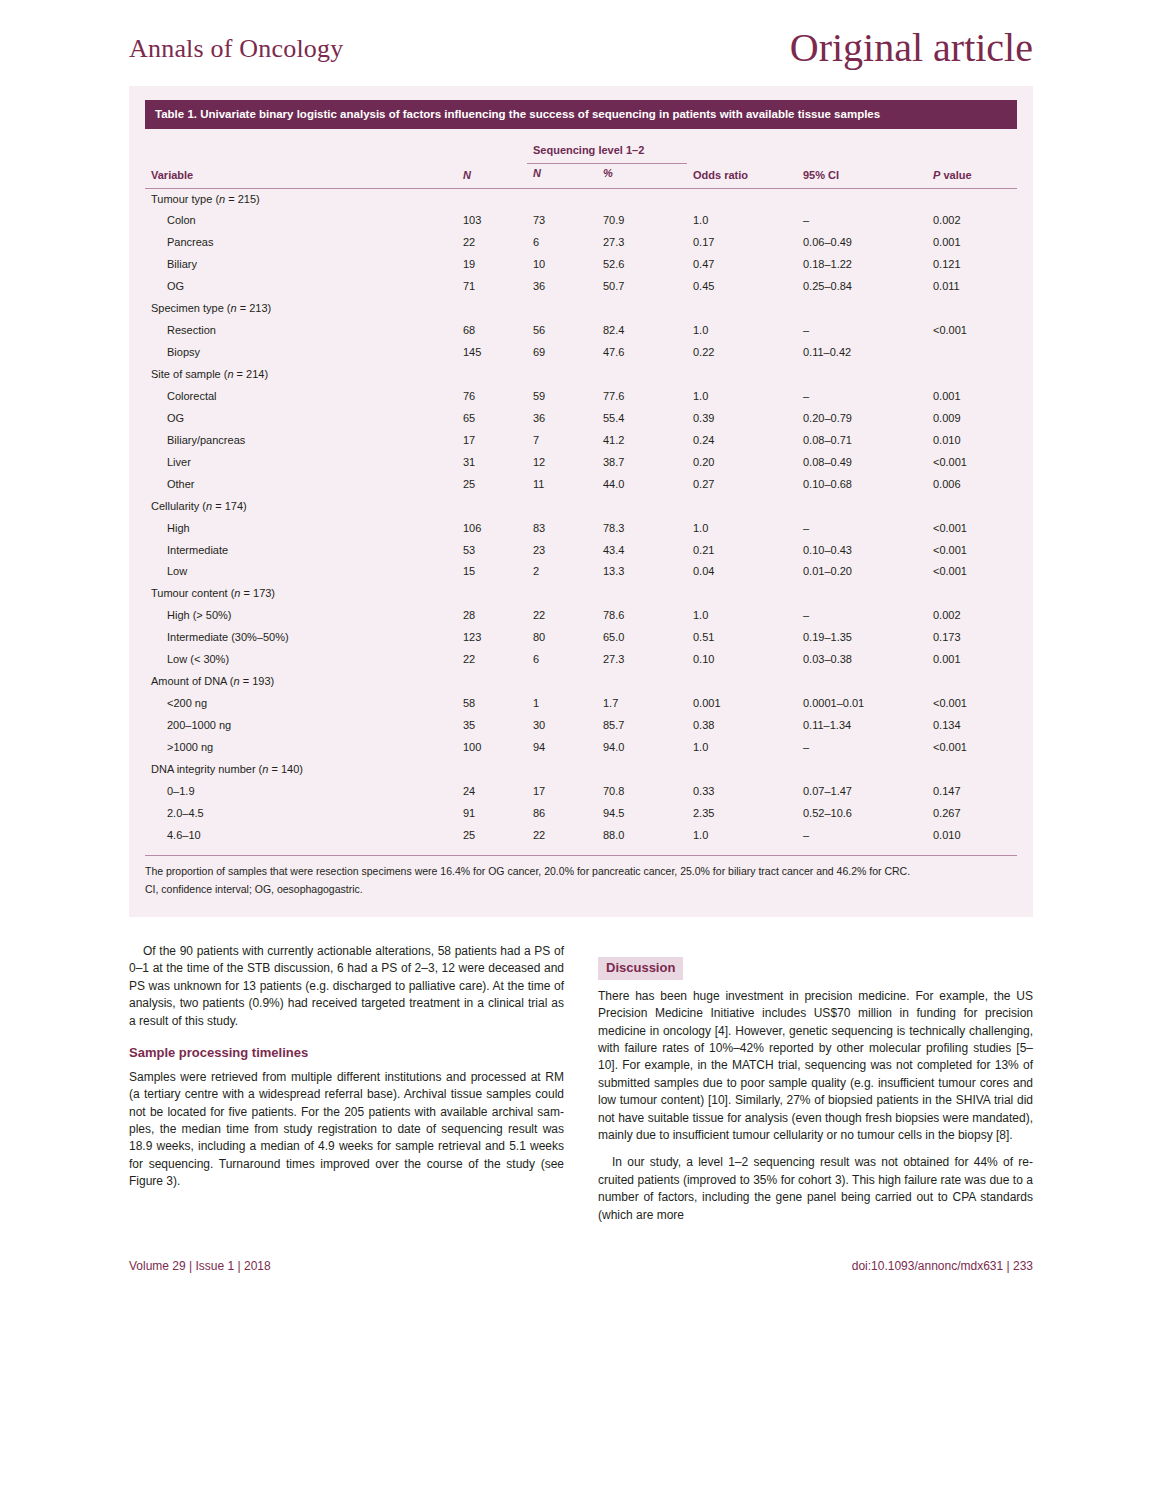Annals of Oncology
Original article
Table 1. Univariate binary logistic analysis of factors influencing the success of sequencing in patients with available tissue samples
| Variable | N | Sequencing level 1–2 | Odds ratio | 95% CI | P value |
| --- | --- | --- | --- | --- | --- |
| N | % |
| Tumour type ( n = 215) |
| Colon | 103 | 73 | 70.9 | 1.0 | – | 0.002 |
| Pancreas | 22 | 6 | 27.3 | 0.17 | 0.06–0.49 | 0.001 |
| Biliary | 19 | 10 | 52.6 | 0.47 | 0.18–1.22 | 0.121 |
| OG | 71 | 36 | 50.7 | 0.45 | 0.25–0.84 | 0.011 |
| Specimen type ( n = 213) |
| Resection | 68 | 56 | 82.4 | 1.0 | – | <0.001 |
| Biopsy | 145 | 69 | 47.6 | 0.22 | 0.11–0.42 | |
| Site of sample ( n = 214) |
| Colorectal | 76 | 59 | 77.6 | 1.0 | – | 0.001 |
| OG | 65 | 36 | 55.4 | 0.39 | 0.20–0.79 | 0.009 |
| Biliary/pancreas | 17 | 7 | 41.2 | 0.24 | 0.08–0.71 | 0.010 |
| Liver | 31 | 12 | 38.7 | 0.20 | 0.08–0.49 | <0.001 |
| Other | 25 | 11 | 44.0 | 0.27 | 0.10–0.68 | 0.006 |
| Cellularity ( n = 174) |
| High | 106 | 83 | 78.3 | 1.0 | – | <0.001 |
| Intermediate | 53 | 23 | 43.4 | 0.21 | 0.10–0.43 | <0.001 |
| Low | 15 | 2 | 13.3 | 0.04 | 0.01–0.20 | <0.001 |
| Tumour content ( n = 173) |
| High (> 50%) | 28 | 22 | 78.6 | 1.0 | – | 0.002 |
| Intermediate (30%–50%) | 123 | 80 | 65.0 | 0.51 | 0.19–1.35 | 0.173 |
| Low (< 30%) | 22 | 6 | 27.3 | 0.10 | 0.03–0.38 | 0.001 |
| Amount of DNA ( n = 193) |
| <200 ng | 58 | 1 | 1.7 | 0.001 | 0.0001–0.01 | <0.001 |
| 200–1000 ng | 35 | 30 | 85.7 | 0.38 | 0.11–1.34 | 0.134 |
| >1000 ng | 100 | 94 | 94.0 | 1.0 | – | <0.001 |
| DNA integrity number ( n = 140) |
| 0–1.9 | 24 | 17 | 70.8 | 0.33 | 0.07–1.47 | 0.147 |
| 2.0–4.5 | 91 | 86 | 94.5 | 2.35 | 0.52–10.6 | 0.267 |
| 4.6–10 | 25 | 22 | 88.0 | 1.0 | – | 0.010 |
The proportion of samples that were resection specimens were 16.4% for OG cancer, 20.0% for pancreatic cancer, 25.0% for biliary tract cancer and 46.2% for CRC.
CI, confidence interval; OG, oesophagogastric.
Of the 90 patients with currently actionable alterations, 58 patients had a PS of 0–1 at the time of the STB discussion, 6 had a PS of 2–3, 12 were deceased and PS was unknown for 13 patients (e.g. discharged to palliative care). At the time of analysis, two patients (0.9%) had received targeted treatment in a clinical trial as a result of this study.
Sample processing timelines
Samples were retrieved from multiple different institutions and processed at RM (a tertiary centre with a widespread referral base). Archival tissue samples could not be located for five patients. For the 205 patients with available archival samples, the median time from study registration to date of sequencing result was 18.9 weeks, including a median of 4.9 weeks for sample retrieval and 5.1 weeks for sequencing. Turnaround times improved over the course of the study (see Figure 3).
Discussion
There has been huge investment in precision medicine. For example, the US Precision Medicine Initiative includes US$70 million in funding for precision medicine in oncology [4]. However, genetic sequencing is technically challenging, with failure rates of 10%–42% reported by other molecular profiling studies [5–10]. For example, in the MATCH trial, sequencing was not completed for 13% of submitted samples due to poor sample quality (e.g. insufficient tumour cores and low tumour content) [10]. Similarly, 27% of biopsied patients in the SHIVA trial did not have suitable tissue for analysis (even though fresh biopsies were mandated), mainly due to insufficient tumour cellularity or no tumour cells in the biopsy [8].
In our study, a level 1–2 sequencing result was not obtained for 44% of recruited patients (improved to 35% for cohort 3). This high failure rate was due to a number of factors, including the gene panel being carried out to CPA standards (which are more
Volume 29 | Issue 1 | 2018
doi:10.1093/annonc/mdx631 | 233